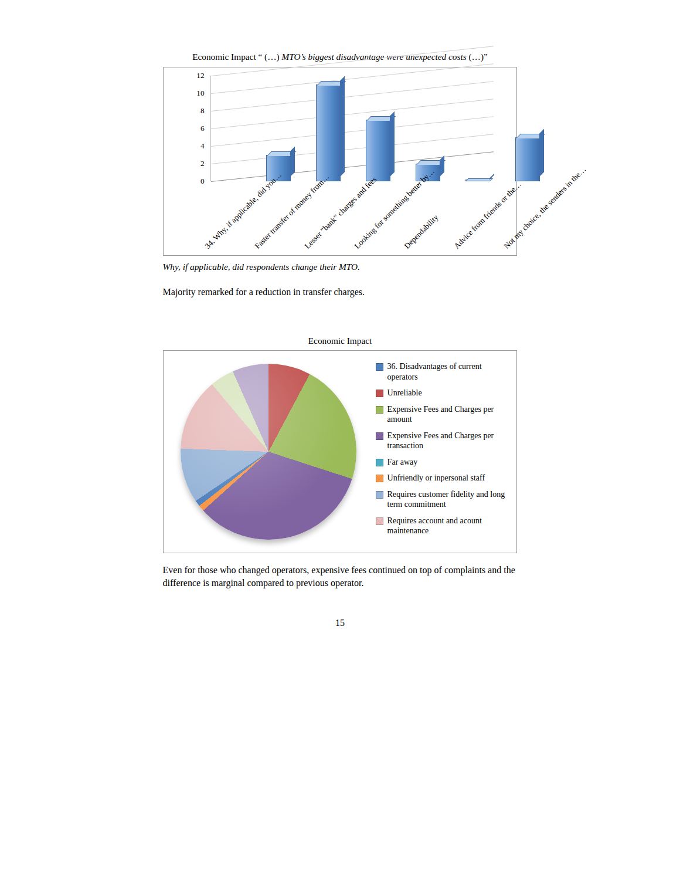Economic Impact “ (…) MTO’s biggest disadvantage were unexpected costs (…)”
12 10 8 6 4 2 0
34. Why, if applicable, did you… Faster transfer of money from… Lesser ”bank” charges and fees Looking for something better by… Dependability Advice from friends or the… Not my choice, the senders in the…
Why, if applicable, did respondents change their MTO.
Majority remarked for a reduction in transfer charges.
Economic Impact
36. Disadvantages of current operators
Unreliable
Expensive Fees and Charges per amount
Expensive Fees and Charges per transaction
Far away
Unfriendly or inpersonal staff
Requires customer fidelity and long term commitment
Requires account and acount maintenance
Even for those who changed operators, expensive fees continued on top of complaints and the difference is marginal compared to previous operator.
15